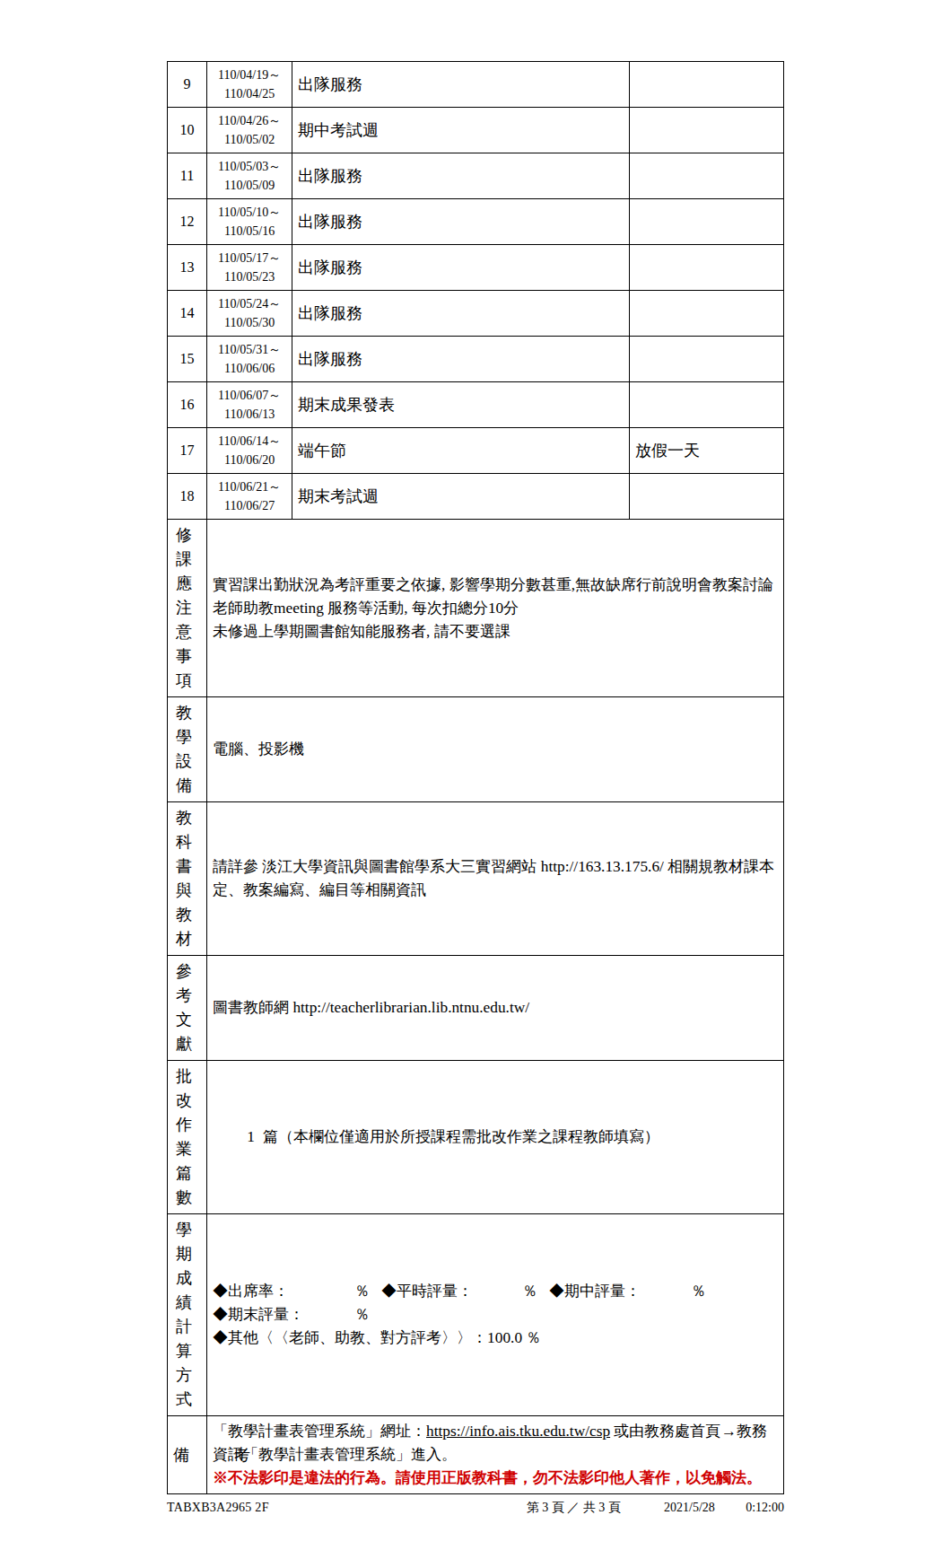| 9 | 110/04/19～ 110/04/25 | 出隊服務 | |
| 10 | 110/04/26～ 110/05/02 | 期中考試週 | |
| 11 | 110/05/03～ 110/05/09 | 出隊服務 | |
| 12 | 110/05/10～ 110/05/16 | 出隊服務 | |
| 13 | 110/05/17～ 110/05/23 | 出隊服務 | |
| 14 | 110/05/24～ 110/05/30 | 出隊服務 | |
| 15 | 110/05/31～ 110/06/06 | 出隊服務 | |
| 16 | 110/06/07～ 110/06/13 | 期末成果發表 | |
| 17 | 110/06/14～ 110/06/20 | 端午節 | 放假一天 |
| 18 | 110/06/21～ 110/06/27 | 期末考試週 | |
| 修課應 注意事項 | 實習課出勤狀況為考評重要之依據, 影響學期分數甚重,無故缺席行前說明會教案討論 老師助教meeting 服務等活動, 每次扣總分10分 未修過上學期圖書館知能服務者, 請不要選課 |
| 教學設備 | 電腦、投影機 |
| 教科書與 教材 | 請詳參 淡江大學資訊與圖書館學系大三實習網站 http://163.13.175.6/ 相關規教材課本定、教案編寫、編目等相關資訊 |
| 參考文獻 | 圖書教師網 http://teacherlibrarian.lib.ntnu.edu.tw/ |
| 批改作業 篇數 | 1 篇（本欄位僅適用於所授課程需批改作業之課程教師填寫） |
| 學期成績 計算方式 | ◆出席率： ％ ◆平時評量： ％ ◆期中評量： ％ ◆期末評量： ％ ◆其他〈〈老師、助教、對方評考〉〉：100.0 ％ |
| 備 考 | 「教學計畫表管理系統」網址： https://info.ais.tku.edu.tw/csp 或由教務處首頁→教務資訊「教學計畫表管理系統」進入。 ※不法影印是違法的行為。請使用正版教科書，勿不法影印他人著作，以免觸法。 |
TABXB3A2965 2F
第 3 頁 ／ 共 3 頁 2021/5/28 0:12:00